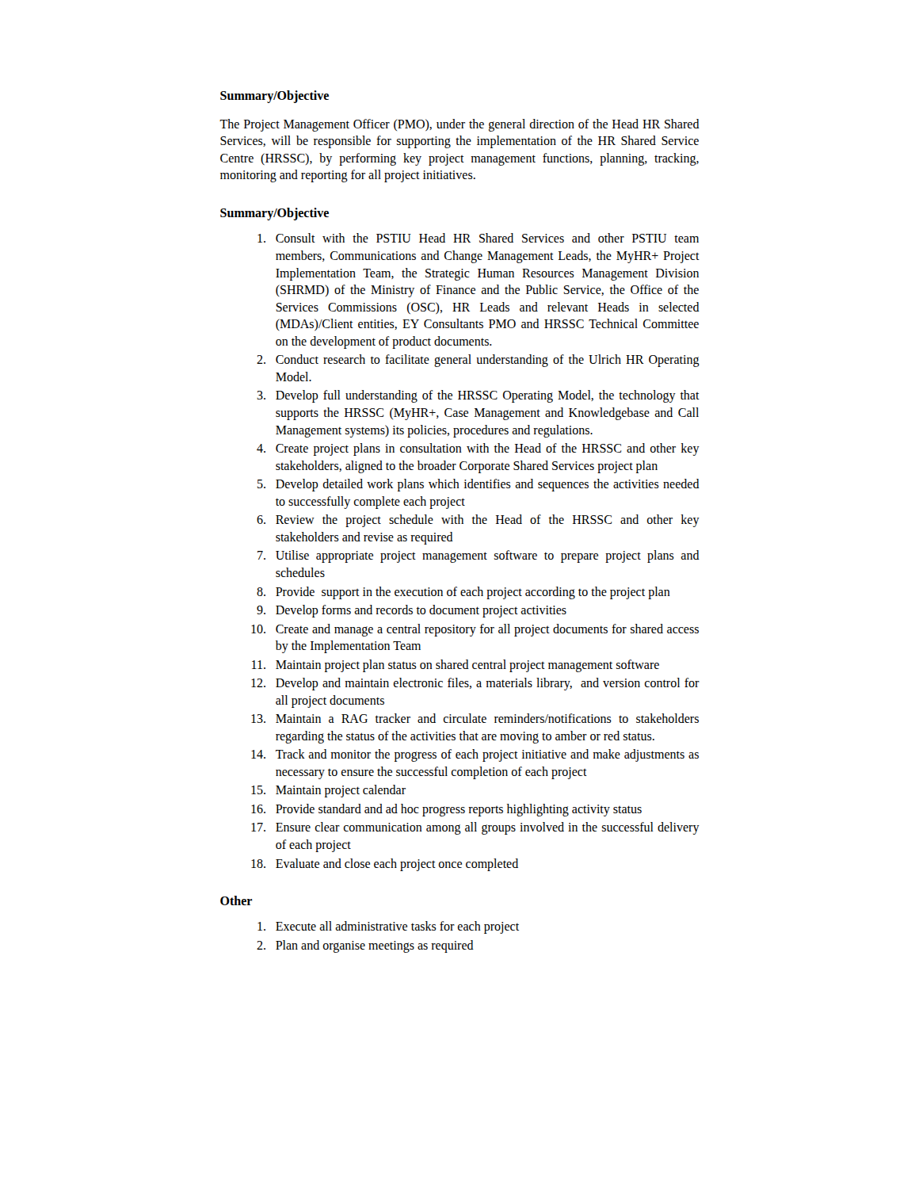Summary/Objective
The Project Management Officer (PMO), under the general direction of the Head HR Shared Services, will be responsible for supporting the implementation of the HR Shared Service Centre (HRSSC), by performing key project management functions, planning, tracking, monitoring and reporting for all project initiatives.
Summary/Objective
Consult with the PSTIU Head HR Shared Services and other PSTIU team members, Communications and Change Management Leads, the MyHR+ Project Implementation Team, the Strategic Human Resources Management Division (SHRMD) of the Ministry of Finance and the Public Service, the Office of the Services Commissions (OSC), HR Leads and relevant Heads in selected (MDAs)/Client entities, EY Consultants PMO and HRSSC Technical Committee on the development of product documents.
Conduct research to facilitate general understanding of the Ulrich HR Operating Model.
Develop full understanding of the HRSSC Operating Model, the technology that supports the HRSSC (MyHR+, Case Management and Knowledgebase and Call Management systems) its policies, procedures and regulations.
Create project plans in consultation with the Head of the HRSSC and other key stakeholders, aligned to the broader Corporate Shared Services project plan
Develop detailed work plans which identifies and sequences the activities needed to successfully complete each project
Review the project schedule with the Head of the HRSSC and other key stakeholders and revise as required
Utilise appropriate project management software to prepare project plans and schedules
Provide support in the execution of each project according to the project plan
Develop forms and records to document project activities
Create and manage a central repository for all project documents for shared access by the Implementation Team
Maintain project plan status on shared central project management software
Develop and maintain electronic files, a materials library, and version control for all project documents
Maintain a RAG tracker and circulate reminders/notifications to stakeholders regarding the status of the activities that are moving to amber or red status.
Track and monitor the progress of each project initiative and make adjustments as necessary to ensure the successful completion of each project
Maintain project calendar
Provide standard and ad hoc progress reports highlighting activity status
Ensure clear communication among all groups involved in the successful delivery of each project
Evaluate and close each project once completed
Other
Execute all administrative tasks for each project
Plan and organise meetings as required